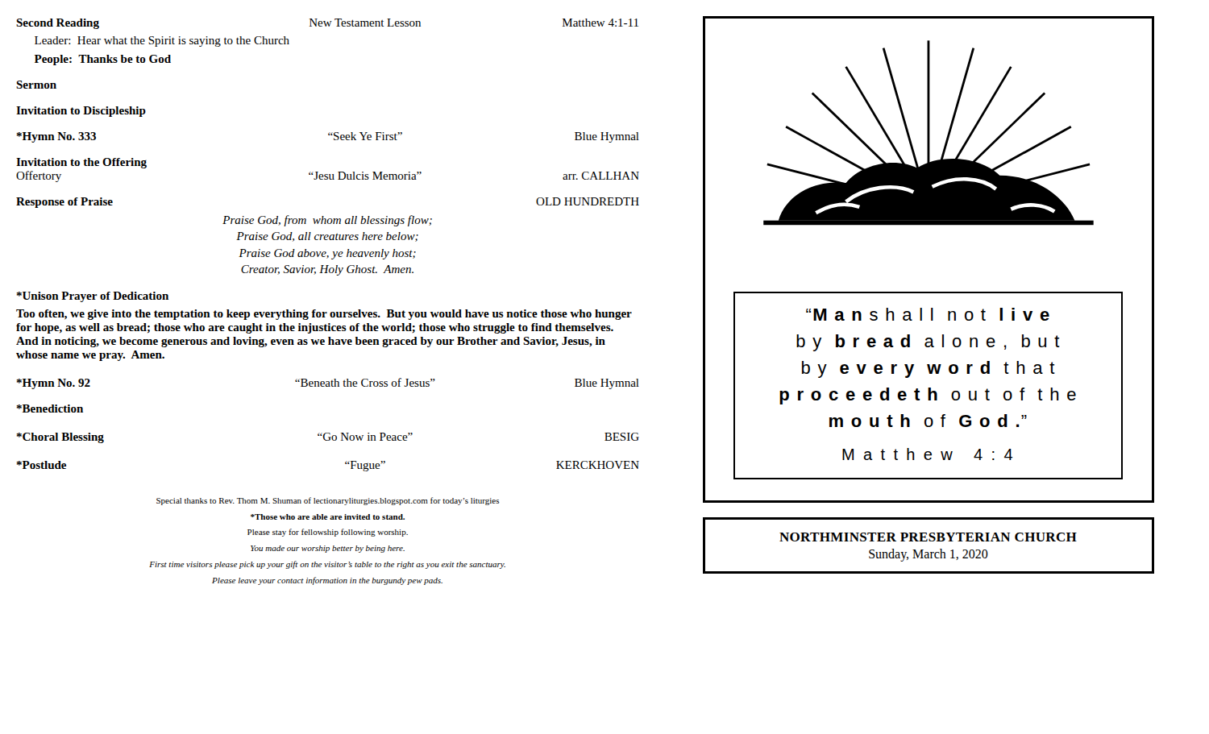Second Reading New Testament Lesson Matthew 4:1-11
Leader: Hear what the Spirit is saying to the Church
People: Thanks be to God
Sermon
Invitation to Discipleship
*Hymn No. 333 “Seek Ye First” Blue Hymnal
Invitation to the Offering
Offertory “Jesu Dulcis Memoria” arr. CALLHAN
Response of Praise OLD HUNDREDTH
Praise God, from whom all blessings flow;
Praise God, all creatures here below;
Praise God above, ye heavenly host;
Creator, Savior, Holy Ghost. Amen.
*Unison Prayer of Dedication
Too often, we give into the temptation to keep everything for ourselves. But you would have us notice those who hunger for hope, as well as bread; those who are caught in the injustices of the world; those who struggle to find themselves. And in noticing, we become generous and loving, even as we have been graced by our Brother and Savior, Jesus, in whose name we pray. Amen.
*Hymn No. 92 “Beneath the Cross of Jesus” Blue Hymnal
*Benediction
*Choral Blessing “Go Now in Peace” BESIG
*Postlude “Fugue” KERCKHOVEN
Special thanks to Rev. Thom M. Shuman of lectionaryliturgies.blogspot.com for today’s liturgies
*Those who are able are invited to stand.
Please stay for fellowship following worship.
You made our worship better by being here.
First time visitors please pick up your gift on the visitor’s table to the right as you exit the sanctuary.
Please leave your contact information in the burgundy pew pads.
“M a n s h a l l n o t l i v e
b y b r e a d a l o n e , b u t
b y e v e r y w o r d t h a t
p r o c e e d e t h o u t o f t h e
m o u t h o f G o d .”
M a t t h e w 4 : 4
NORTHMINSTER PRESBYTERIAN CHURCH
Sunday, March 1, 2020